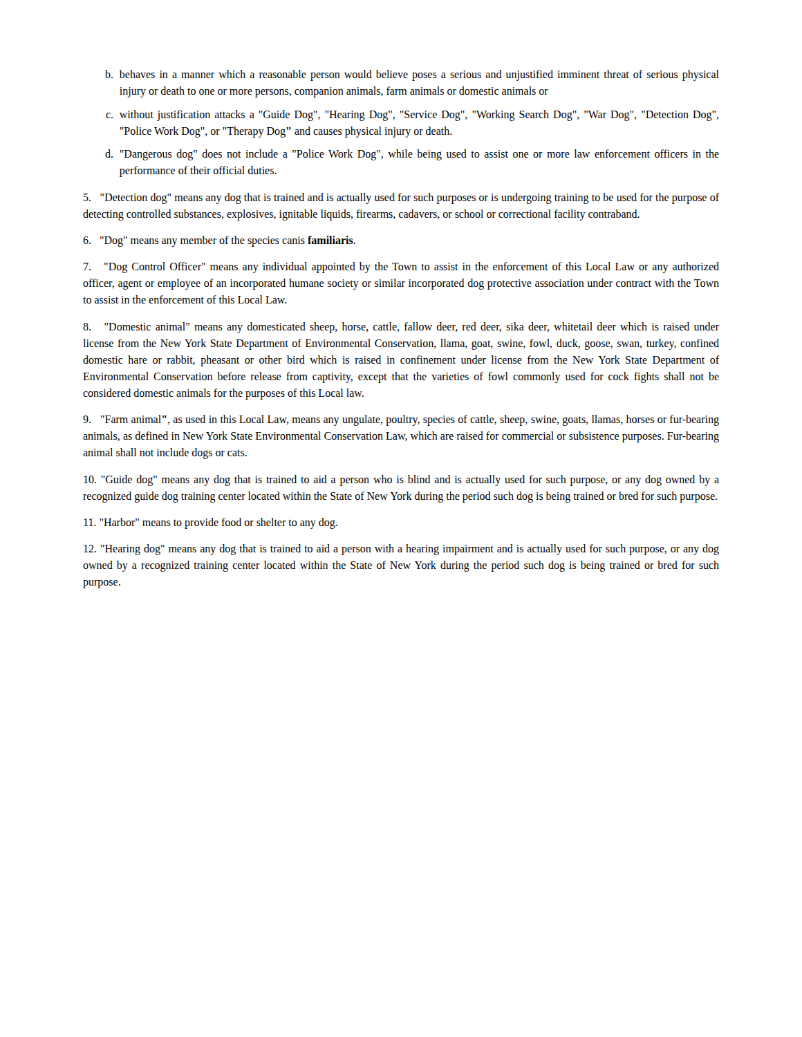behaves in a manner which a reasonable person would believe poses a serious and unjustified imminent threat of serious physical injury or death to one or more persons, companion animals, farm animals or domestic animals or
without justification attacks a "Guide Dog", "Hearing Dog", "Service Dog", "Working Search Dog", "War Dog", "Detection Dog", "Police Work Dog", or "Therapy Dog" and causes physical injury or death.
"Dangerous dog" does not include a "Police Work Dog", while being used to assist one or more law enforcement officers in the performance of their official duties.
5. "Detection dog" means any dog that is trained and is actually used for such purposes or is undergoing training to be used for the purpose of detecting controlled substances, explosives, ignitable liquids, firearms, cadavers, or school or correctional facility contraband.
6. "Dog" means any member of the species canis familiaris.
7. "Dog Control Officer" means any individual appointed by the Town to assist in the enforcement of this Local Law or any authorized officer, agent or employee of an incorporated humane society or similar incorporated dog protective association under contract with the Town to assist in the enforcement of this Local Law.
8. "Domestic animal" means any domesticated sheep, horse, cattle, fallow deer, red deer, sika deer, whitetail deer which is raised under license from the New York State Department of Environmental Conservation, llama, goat, swine, fowl, duck, goose, swan, turkey, confined domestic hare or rabbit, pheasant or other bird which is raised in confinement under license from the New York State Department of Environmental Conservation before release from captivity, except that the varieties of fowl commonly used for cock fights shall not be considered domestic animals for the purposes of this Local law.
9. "Farm animal", as used in this Local Law, means any ungulate, poultry, species of cattle, sheep, swine, goats, llamas, horses or fur-bearing animals, as defined in New York State Environmental Conservation Law, which are raised for commercial or subsistence purposes. Fur-bearing animal shall not include dogs or cats.
10. "Guide dog" means any dog that is trained to aid a person who is blind and is actually used for such purpose, or any dog owned by a recognized guide dog training center located within the State of New York during the period such dog is being trained or bred for such purpose.
11. "Harbor" means to provide food or shelter to any dog.
12. "Hearing dog" means any dog that is trained to aid a person with a hearing impairment and is actually used for such purpose, or any dog owned by a recognized training center located within the State of New York during the period such dog is being trained or bred for such purpose.